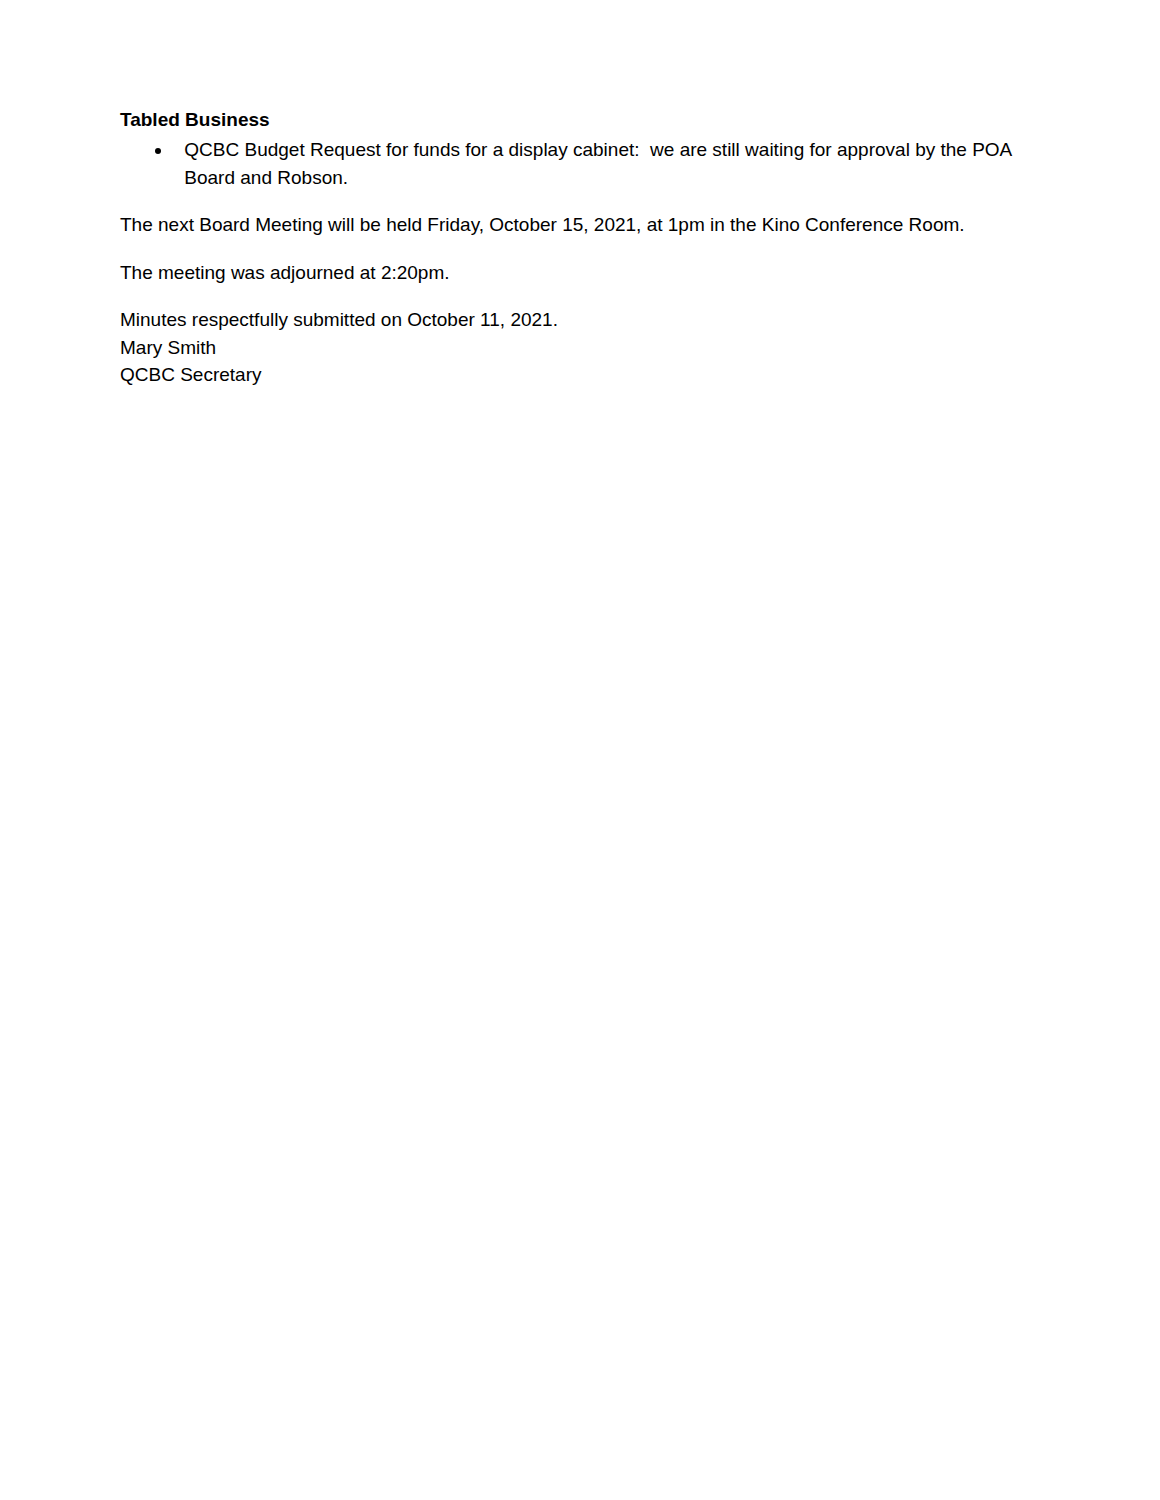Tabled Business
QCBC Budget Request for funds for a display cabinet: we are still waiting for approval by the POA Board and Robson.
The next Board Meeting will be held Friday, October 15, 2021, at 1pm in the Kino Conference Room.
The meeting was adjourned at 2:20pm.
Minutes respectfully submitted on October 11, 2021.
Mary Smith
QCBC Secretary